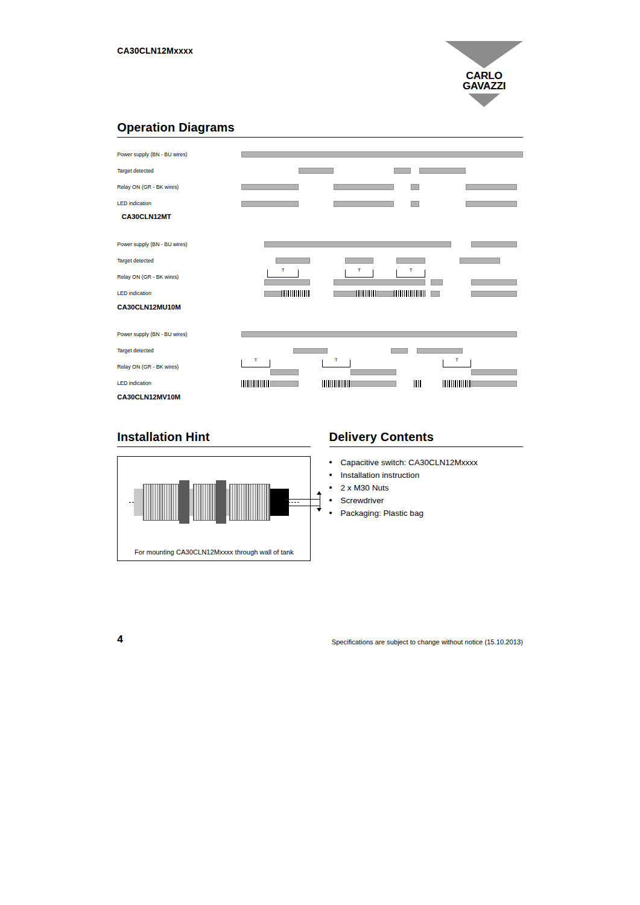CA30CLN12Mxxxx
CARLO GAVAZZI
Operation Diagrams
Power supply (BN - BU wires)
Target detected
Relay ON (GR - BK wires)
LED indication
CA30CLN12MT
Power supply (BN - BU wires)
Target detected
Relay ON (GR - BK wires)
T
T
T
LED indication
CA30CLN12MU10M
Power supply (BN - BU wires)
Target detected
Relay ON (GR - BK wires)
T
T
T
LED indication
CA30CLN12MV10M
Installation Hint
For mounting CA30CLN12Mxxxx through wall of tank
Delivery Contents
Capacitive switch: CA30CLN12Mxxxx
Installation instruction
2 x M30 Nuts
Screwdriver
Packaging: Plastic bag
4
Specifications are subject to change without notice (15.10.2013)